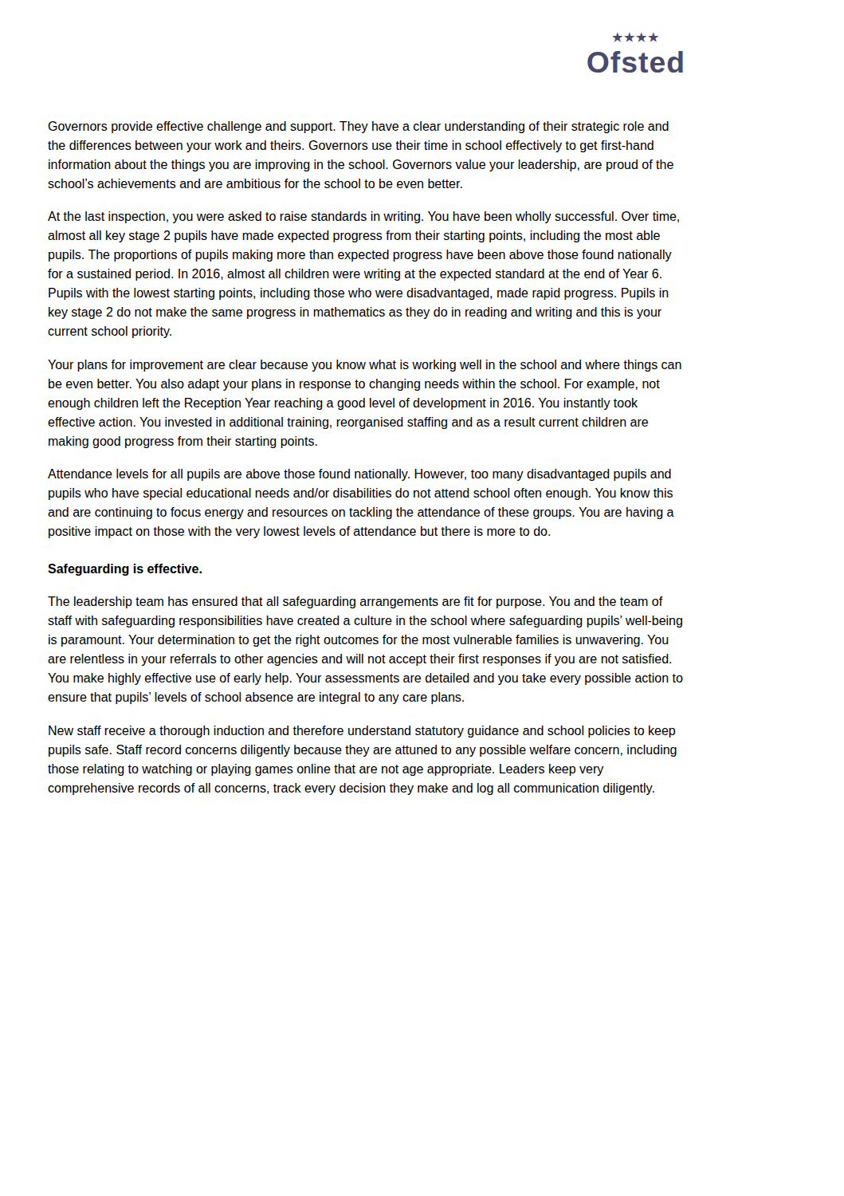★★★★Ofsted
Governors provide effective challenge and support. They have a clear understanding of their strategic role and the differences between your work and theirs. Governors use their time in school effectively to get first-hand information about the things you are improving in the school. Governors value your leadership, are proud of the school’s achievements and are ambitious for the school to be even better.
At the last inspection, you were asked to raise standards in writing. You have been wholly successful. Over time, almost all key stage 2 pupils have made expected progress from their starting points, including the most able pupils. The proportions of pupils making more than expected progress have been above those found nationally for a sustained period. In 2016, almost all children were writing at the expected standard at the end of Year 6. Pupils with the lowest starting points, including those who were disadvantaged, made rapid progress. Pupils in key stage 2 do not make the same progress in mathematics as they do in reading and writing and this is your current school priority.
Your plans for improvement are clear because you know what is working well in the school and where things can be even better. You also adapt your plans in response to changing needs within the school. For example, not enough children left the Reception Year reaching a good level of development in 2016. You instantly took effective action. You invested in additional training, reorganised staffing and as a result current children are making good progress from their starting points.
Attendance levels for all pupils are above those found nationally. However, too many disadvantaged pupils and pupils who have special educational needs and/or disabilities do not attend school often enough. You know this and are continuing to focus energy and resources on tackling the attendance of these groups. You are having a positive impact on those with the very lowest levels of attendance but there is more to do.
Safeguarding is effective.
The leadership team has ensured that all safeguarding arrangements are fit for purpose. You and the team of staff with safeguarding responsibilities have created a culture in the school where safeguarding pupils’ well-being is paramount. Your determination to get the right outcomes for the most vulnerable families is unwavering. You are relentless in your referrals to other agencies and will not accept their first responses if you are not satisfied. You make highly effective use of early help. Your assessments are detailed and you take every possible action to ensure that pupils’ levels of school absence are integral to any care plans.
New staff receive a thorough induction and therefore understand statutory guidance and school policies to keep pupils safe. Staff record concerns diligently because they are attuned to any possible welfare concern, including those relating to watching or playing games online that are not age appropriate. Leaders keep very comprehensive records of all concerns, track every decision they make and log all communication diligently.